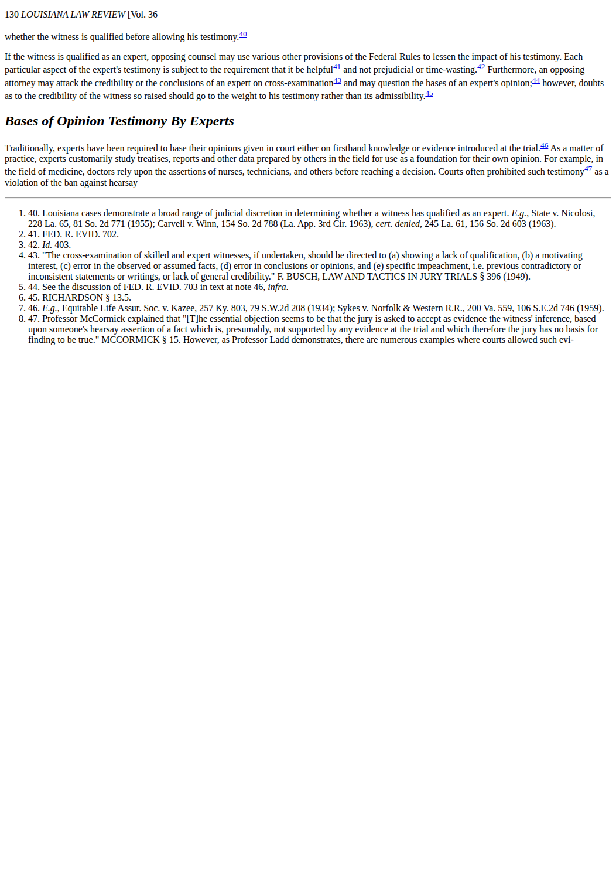130 LOUISIANA LAW REVIEW [Vol. 36
whether the witness is qualified before allowing his testimony.40
If the witness is qualified as an expert, opposing counsel may use various other provisions of the Federal Rules to lessen the impact of his testimony. Each particular aspect of the expert's testimony is subject to the requirement that it be helpful41 and not prejudicial or time-wasting.42 Furthermore, an opposing attorney may attack the credibility or the conclusions of an expert on cross-examination43 and may question the bases of an expert's opinion;44 however, doubts as to the credibility of the witness so raised should go to the weight to his testimony rather than its admissibility.45
Bases of Opinion Testimony By Experts
Traditionally, experts have been required to base their opinions given in court either on firsthand knowledge or evidence introduced at the trial.46 As a matter of practice, experts customarily study treatises, reports and other data prepared by others in the field for use as a foundation for their own opinion. For example, in the field of medicine, doctors rely upon the assertions of nurses, technicians, and others before reaching a decision. Courts often prohibited such testimony47 as a violation of the ban against hearsay
40. Louisiana cases demonstrate a broad range of judicial discretion in determining whether a witness has qualified as an expert. E.g., State v. Nicolosi, 228 La. 65, 81 So. 2d 771 (1955); Carvell v. Winn, 154 So. 2d 788 (La. App. 3rd Cir. 1963), cert. denied, 245 La. 61, 156 So. 2d 603 (1963).
41. FED. R. EVID. 702.
42. Id. 403.
43. "The cross-examination of skilled and expert witnesses, if undertaken, should be directed to (a) showing a lack of qualification, (b) a motivating interest, (c) error in the observed or assumed facts, (d) error in conclusions or opinions, and (e) specific impeachment, i.e. previous contradictory or inconsistent statements or writings, or lack of general credibility." F. BUSCH, LAW AND TACTICS IN JURY TRIALS § 396 (1949).
44. See the discussion of FED. R. EVID. 703 in text at note 46, infra.
45. RICHARDSON § 13.5.
46. E.g., Equitable Life Assur. Soc. v. Kazee, 257 Ky. 803, 79 S.W.2d 208 (1934); Sykes v. Norfolk & Western R.R., 200 Va. 559, 106 S.E.2d 746 (1959).
47. Professor McCormick explained that "[T]he essential objection seems to be that the jury is asked to accept as evidence the witness' inference, based upon someone's hearsay assertion of a fact which is, presumably, not supported by any evidence at the trial and which therefore the jury has no basis for finding to be true." MCCORMICK § 15. However, as Professor Ladd demonstrates, there are numerous examples where courts allowed such evi-